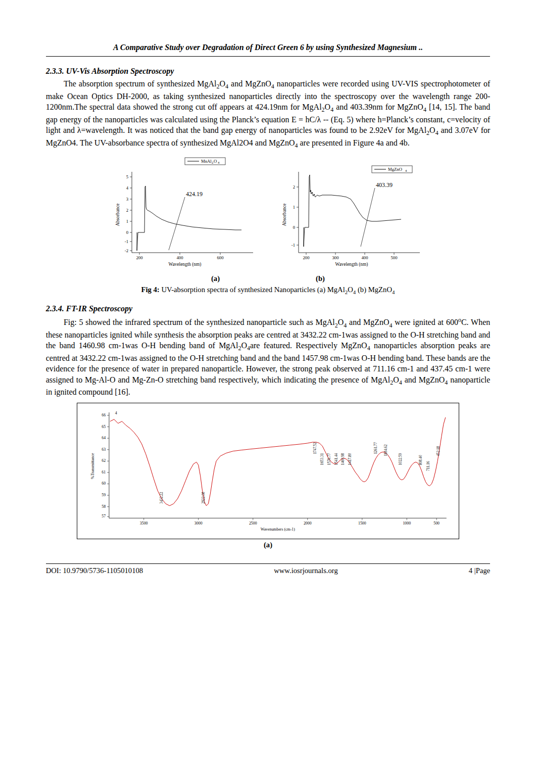A Comparative Study over Degradation of Direct Green 6 by using Synthesized Magnesium ..
2.3.3. UV-Vis Absorption Spectroscopy
The absorption spectrum of synthesized MgAl2O4 and MgZnO4 nanoparticles were recorded using UV-VIS spectrophotometer of make Ocean Optics DH-2000, as taking synthesized nanoparticles directly into the spectroscopy over the wavelength range 200-1200nm.The spectral data showed the strong cut off appears at 424.19nm for MgAl2O4 and 403.39nm for MgZnO4 [14, 15]. The band gap energy of the nanoparticles was calculated using the Planck’s equation E = hC/λ -- (Eq. 5) where h=Planck’s constant, c=velocity of light and λ=wavelength. It was noticed that the band gap energy of nanoparticles was found to be 2.92eV for MgAl2O4 and 3.07eV for MgZnO4. The UV-absorbance spectra of synthesized MgAl2O4 and MgZnO4 are presented in Figure 4a and 4b.
MnAl 2 O 4 5 4 3 2 1 0 -1 -2 200 400 600 Wavelength (nm) Absorbance 424.19
MgZnO 4 2 1 0 -1 200 300 400 500 Wavelength (nm) Absorbance 403.39
(a)(b)
Fig 4: UV-absorption spectra of synthesized Nanoparticles (a) MgAl2O4 (b) MgZnO4
2.3.4. FT-IR Spectroscopy
Fig: 5 showed the infrared spectrum of the synthesized nanoparticle such as MgAl2O4 and MgZnO4 were ignited at 600oC. When these nanoparticles ignited while synthesis the absorption peaks are centred at 3432.22 cm-1was assigned to the O-H stretching band and the band 1460.98 cm-1was O-H bending band of MgAl2O4are featured. Respectively MgZnO4 nanoparticles absorption peaks are centred at 3432.22 cm-1was assigned to the O-H stretching band and the band 1457.98 cm-1was O-H bending band. These bands are the evidence for the presence of water in prepared nanoparticle. However, the strong peak observed at 711.16 cm-1 and 437.45 cm-1 were assigned to Mg-Al-O and Mg-Zn-O stretching band respectively, which indicating the presence of MgAl2O4 and MgZnO4 nanoparticle in ignited compound [16].
66 65 64 63 62 61 60 59 58 57 %Transmittance 3500 3000 2500 2000 1500 1000 500 Wavenumbers (cm-1) 4 3432.22 2922.08 1653.31 1576.77 1541.44 1460.98 1417.80 1747.52 1261.77 1184.62 1022.59 808.40 711.16 452.18
(a)
DOI: 10.9790/5736-1105010108 www.iosrjournals.org 4 |Page